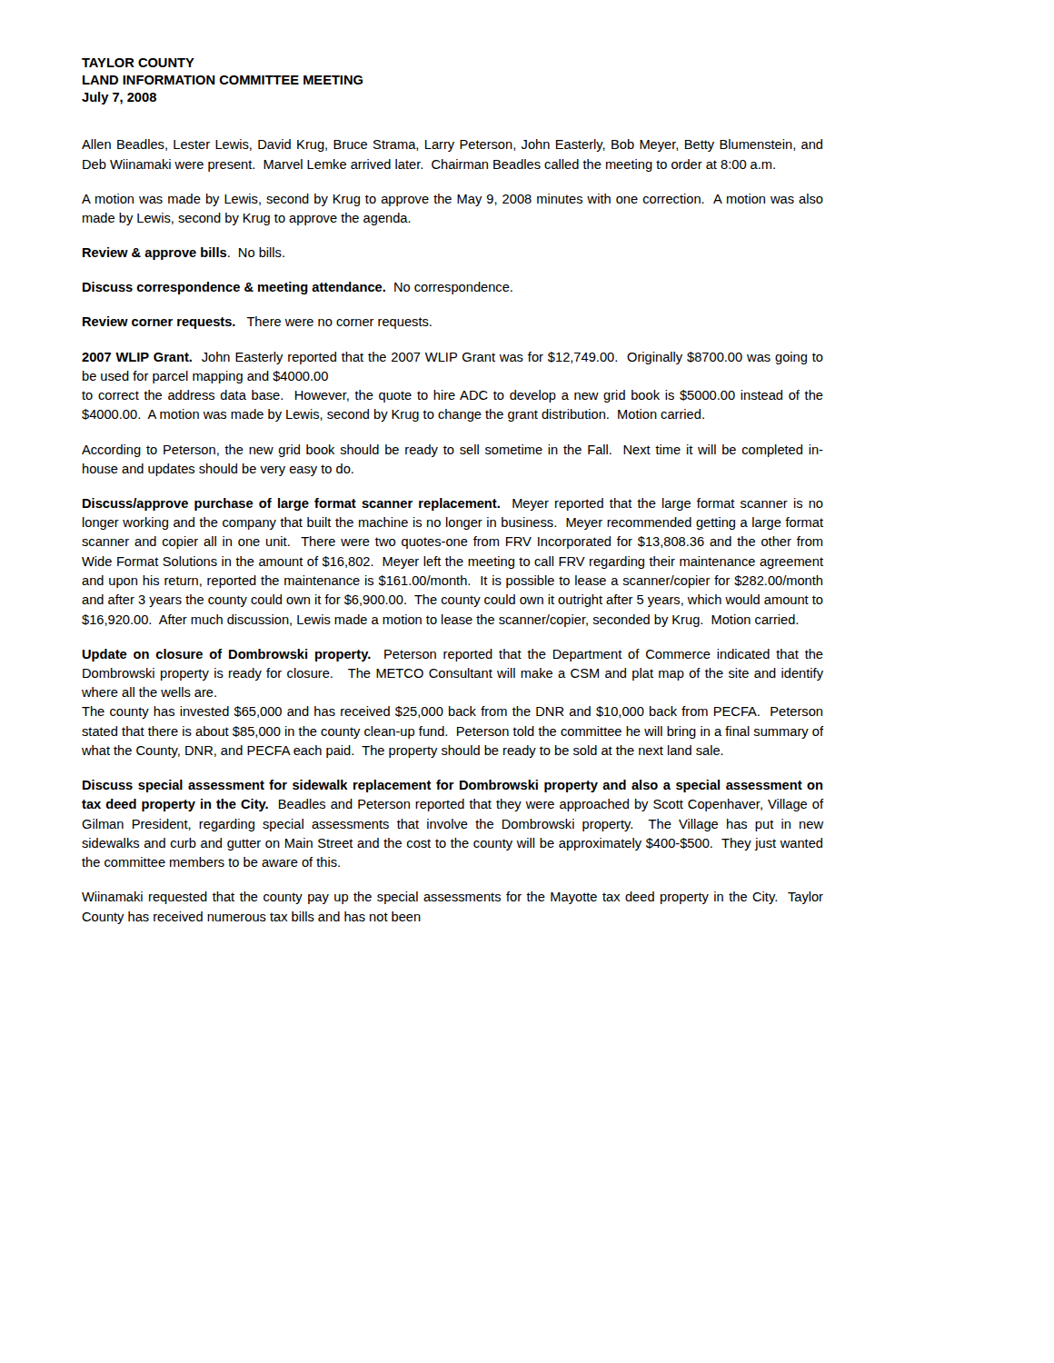TAYLOR COUNTY
LAND INFORMATION COMMITTEE MEETING
July 7, 2008
Allen Beadles, Lester Lewis, David Krug, Bruce Strama, Larry Peterson, John Easterly, Bob Meyer, Betty Blumenstein, and Deb Wiinamaki were present. Marvel Lemke arrived later. Chairman Beadles called the meeting to order at 8:00 a.m.
A motion was made by Lewis, second by Krug to approve the May 9, 2008 minutes with one correction. A motion was also made by Lewis, second by Krug to approve the agenda.
Review & approve bills. No bills.
Discuss correspondence & meeting attendance. No correspondence.
Review corner requests. There were no corner requests.
2007 WLIP Grant. John Easterly reported that the 2007 WLIP Grant was for $12,749.00. Originally $8700.00 was going to be used for parcel mapping and $4000.00
to correct the address data base. However, the quote to hire ADC to develop a new grid book is $5000.00 instead of the $4000.00. A motion was made by Lewis, second by Krug to change the grant distribution. Motion carried.
According to Peterson, the new grid book should be ready to sell sometime in the Fall. Next time it will be completed in-house and updates should be very easy to do.
Discuss/approve purchase of large format scanner replacement. Meyer reported that the large format scanner is no longer working and the company that built the machine is no longer in business. Meyer recommended getting a large format scanner and copier all in one unit. There were two quotes-one from FRV Incorporated for $13,808.36 and the other from Wide Format Solutions in the amount of $16,802. Meyer left the meeting to call FRV regarding their maintenance agreement and upon his return, reported the maintenance is $161.00/month. It is possible to lease a scanner/copier for $282.00/month and after 3 years the county could own it for $6,900.00. The county could own it outright after 5 years, which would amount to $16,920.00. After much discussion, Lewis made a motion to lease the scanner/copier, seconded by Krug. Motion carried.
Update on closure of Dombrowski property. Peterson reported that the Department of Commerce indicated that the Dombrowski property is ready for closure. The METCO Consultant will make a CSM and plat map of the site and identify where all the wells are.
The county has invested $65,000 and has received $25,000 back from the DNR and $10,000 back from PECFA. Peterson stated that there is about $85,000 in the county clean-up fund. Peterson told the committee he will bring in a final summary of what the County, DNR, and PECFA each paid. The property should be ready to be sold at the next land sale.
Discuss special assessment for sidewalk replacement for Dombrowski property and also a special assessment on tax deed property in the City. Beadles and Peterson reported that they were approached by Scott Copenhaver, Village of Gilman President, regarding special assessments that involve the Dombrowski property. The Village has put in new sidewalks and curb and gutter on Main Street and the cost to the county will be approximately $400-$500. They just wanted the committee members to be aware of this.
Wiinamaki requested that the county pay up the special assessments for the Mayotte tax deed property in the City. Taylor County has received numerous tax bills and has not been